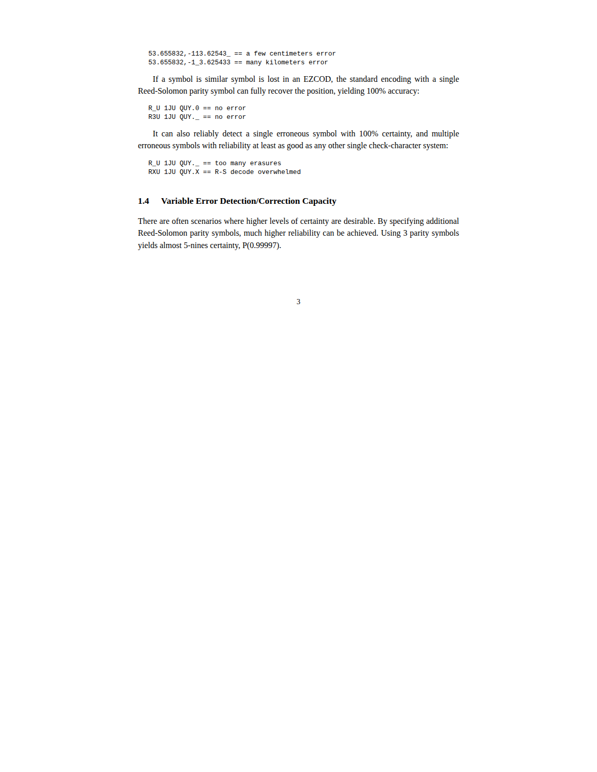53.655832,-113.62543_ == a few centimeters error
53.655832,-1_3.625433 == many kilometers error
If a symbol is similar symbol is lost in an EZCOD, the standard encoding with a single Reed-Solomon parity symbol can fully recover the position, yielding 100% accuracy:
R_U 1JU QUY.0 == no error
R3U 1JU QUY._ == no error
It can also reliably detect a single erroneous symbol with 100% certainty, and multiple erroneous symbols with reliability at least as good as any other single check-character system:
R_U 1JU QUY._ == too many erasures
RXU 1JU QUY.X == R-S decode overwhelmed
1.4 Variable Error Detection/Correction Capacity
There are often scenarios where higher levels of certainty are desirable. By specifying additional Reed-Solomon parity symbols, much higher reliability can be achieved. Using 3 parity symbols yields almost 5-nines certainty, P(0.99997).
3